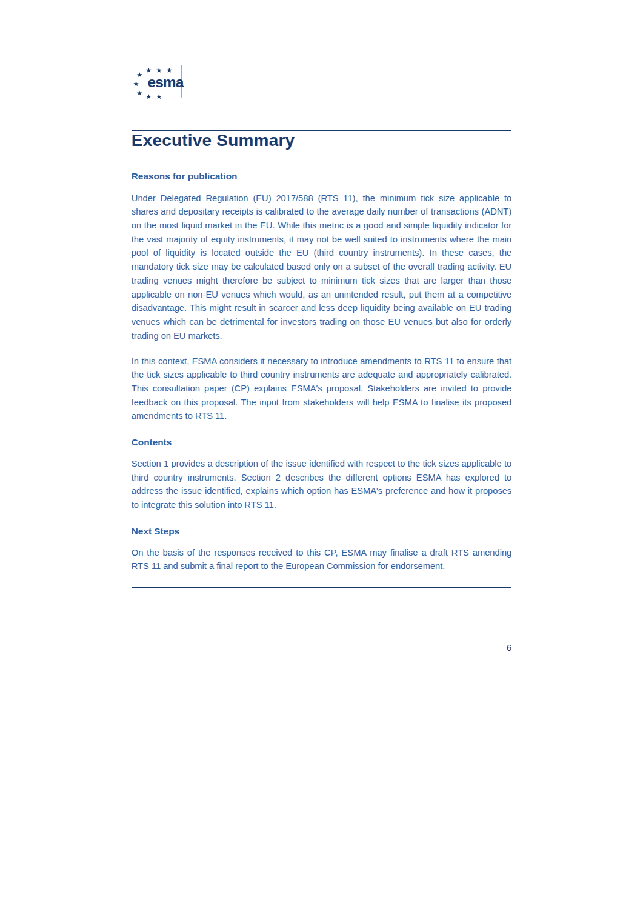esma
Executive Summary
Reasons for publication
Under Delegated Regulation (EU) 2017/588 (RTS 11), the minimum tick size applicable to shares and depositary receipts is calibrated to the average daily number of transactions (ADNT) on the most liquid market in the EU. While this metric is a good and simple liquidity indicator for the vast majority of equity instruments, it may not be well suited to instruments where the main pool of liquidity is located outside the EU (third country instruments). In these cases, the mandatory tick size may be calculated based only on a subset of the overall trading activity. EU trading venues might therefore be subject to minimum tick sizes that are larger than those applicable on non-EU venues which would, as an unintended result, put them at a competitive disadvantage. This might result in scarcer and less deep liquidity being available on EU trading venues which can be detrimental for investors trading on those EU venues but also for orderly trading on EU markets.
In this context, ESMA considers it necessary to introduce amendments to RTS 11 to ensure that the tick sizes applicable to third country instruments are adequate and appropriately calibrated. This consultation paper (CP) explains ESMA's proposal. Stakeholders are invited to provide feedback on this proposal. The input from stakeholders will help ESMA to finalise its proposed amendments to RTS 11.
Contents
Section 1 provides a description of the issue identified with respect to the tick sizes applicable to third country instruments. Section 2 describes the different options ESMA has explored to address the issue identified, explains which option has ESMA's preference and how it proposes to integrate this solution into RTS 11.
Next Steps
On the basis of the responses received to this CP, ESMA may finalise a draft RTS amending RTS 11 and submit a final report to the European Commission for endorsement.
6